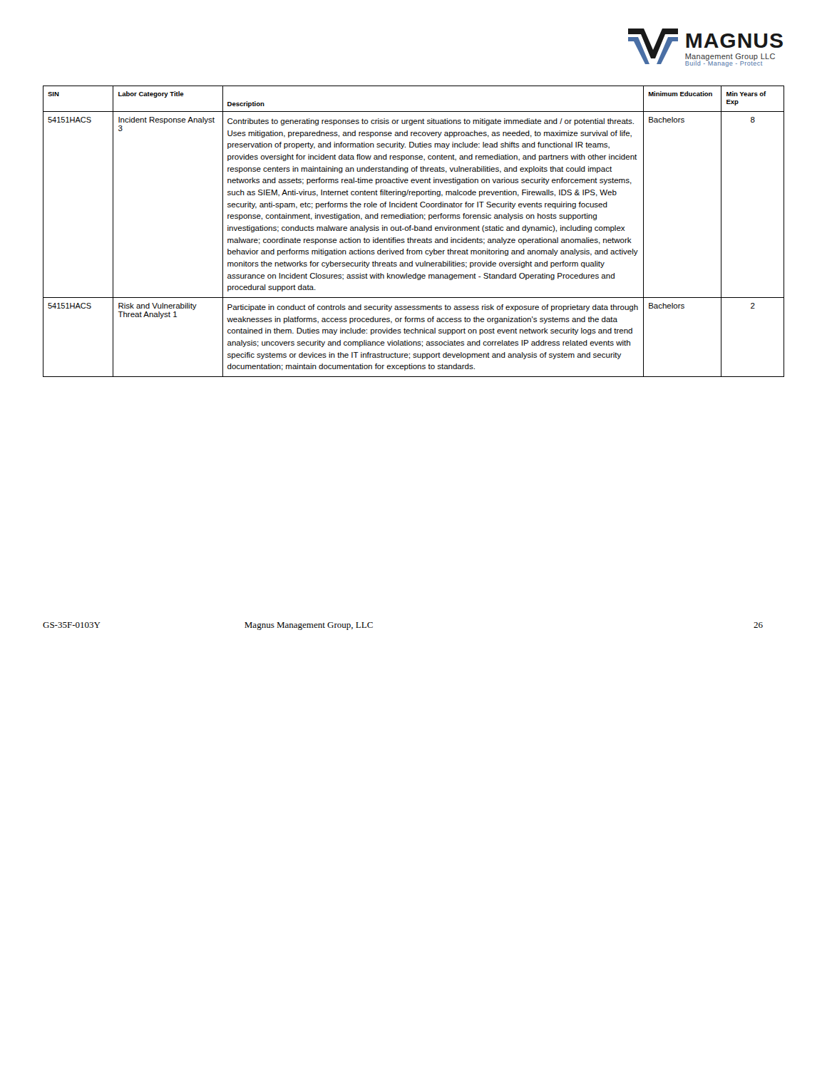MAGNUS
Management Group LLC
Build - Manage - Protect
| SIN | Labor Category Title | Description | Minimum Education | Min Years of Exp |
| --- | --- | --- | --- | --- |
| 54151HACS | Incident Response Analyst 3 | Contributes to generating responses to crisis or urgent situations to mitigate immediate and / or potential threats. Uses mitigation, preparedness, and response and recovery approaches, as needed, to maximize survival of life, preservation of property, and information security. Duties may include: lead shifts and functional IR teams, provides oversight for incident data flow and response, content, and remediation, and partners with other incident response centers in maintaining an understanding of threats, vulnerabilities, and exploits that could impact networks and assets; performs real-time proactive event investigation on various security enforcement systems, such as SIEM, Anti-virus, Internet content filtering/reporting, malcode prevention, Firewalls, IDS & IPS, Web security, anti-spam, etc; performs the role of Incident Coordinator for IT Security events requiring focused response, containment, investigation, and remediation; performs forensic analysis on hosts supporting investigations; conducts malware analysis in out-of-band environment (static and dynamic), including complex malware; coordinate response action to identifies threats and incidents; analyze operational anomalies, network behavior and performs mitigation actions derived from cyber threat monitoring and anomaly analysis, and actively monitors the networks for cybersecurity threats and vulnerabilities; provide oversight and perform quality assurance on Incident Closures; assist with knowledge management - Standard Operating Procedures and procedural support data. | Bachelors | 8 |
| 54151HACS | Risk and Vulnerability Threat Analyst 1 | Participate in conduct of controls and security assessments to assess risk of exposure of proprietary data through weaknesses in platforms, access procedures, or forms of access to the organization's systems and the data contained in them. Duties may include: provides technical support on post event network security logs and trend analysis; uncovers security and compliance violations; associates and correlates IP address related events with specific systems or devices in the IT infrastructure; support development and analysis of system and security documentation; maintain documentation for exceptions to standards. | Bachelors | 2 |
GS-35F-0103Y
Magnus Management Group, LLC
26